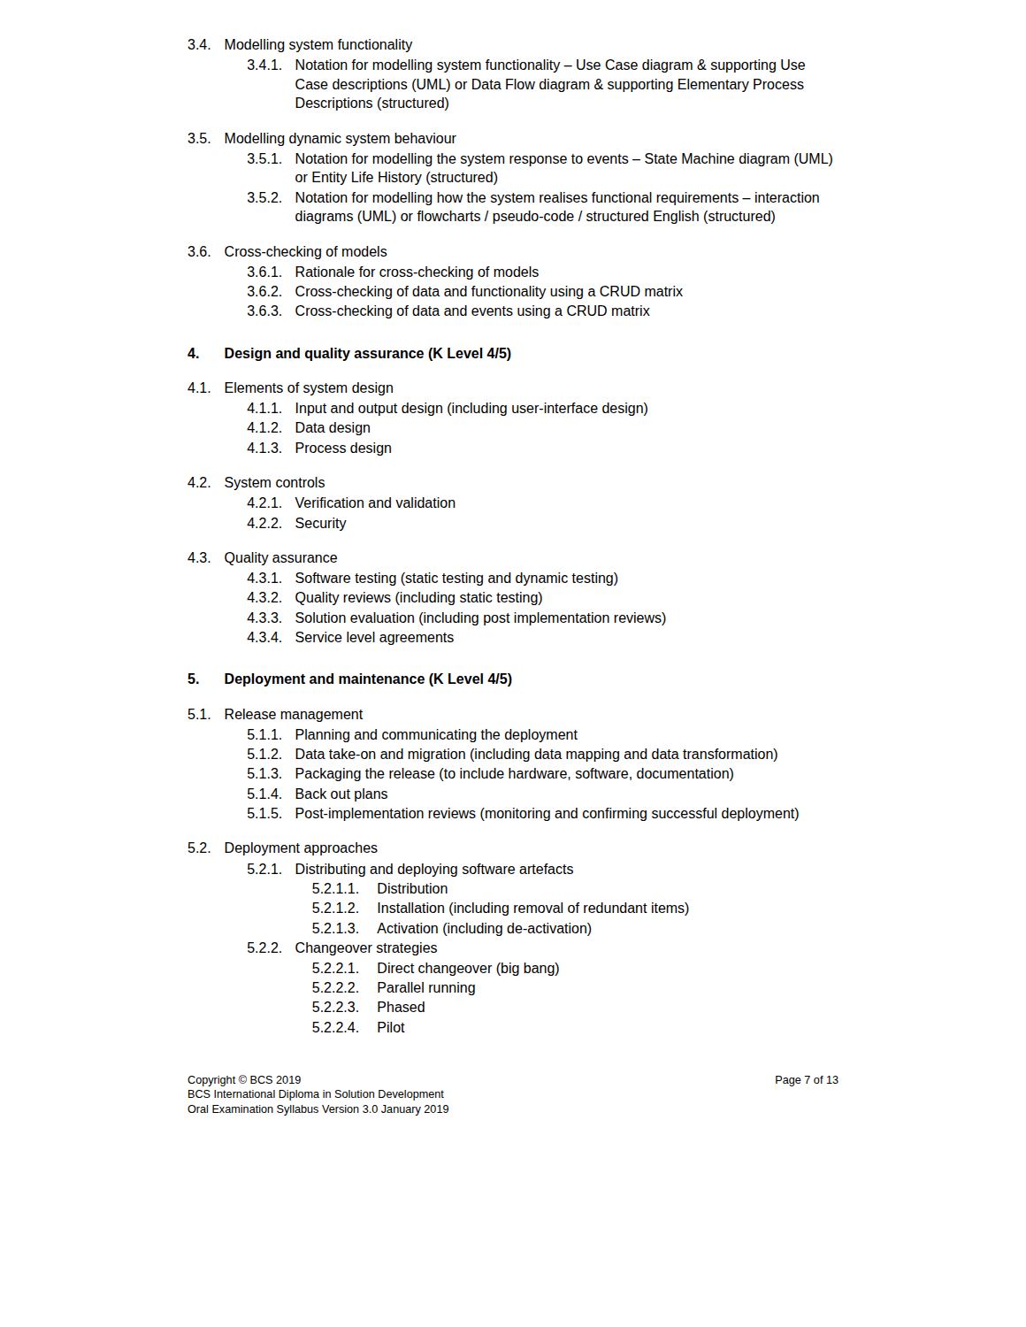3.4. Modelling system functionality
3.4.1. Notation for modelling system functionality – Use Case diagram & supporting Use Case descriptions (UML) or Data Flow diagram & supporting Elementary Process Descriptions (structured)
3.5. Modelling dynamic system behaviour
3.5.1. Notation for modelling the system response to events – State Machine diagram (UML) or Entity Life History (structured)
3.5.2. Notation for modelling how the system realises functional requirements – interaction diagrams (UML) or flowcharts / pseudo-code / structured English (structured)
3.6. Cross-checking of models
3.6.1. Rationale for cross-checking of models
3.6.2. Cross-checking of data and functionality using a CRUD matrix
3.6.3. Cross-checking of data and events using a CRUD matrix
4. Design and quality assurance (K Level 4/5)
4.1. Elements of system design
4.1.1. Input and output design (including user-interface design)
4.1.2. Data design
4.1.3. Process design
4.2. System controls
4.2.1. Verification and validation
4.2.2. Security
4.3. Quality assurance
4.3.1. Software testing (static testing and dynamic testing)
4.3.2. Quality reviews (including static testing)
4.3.3. Solution evaluation (including post implementation reviews)
4.3.4. Service level agreements
5. Deployment and maintenance (K Level 4/5)
5.1. Release management
5.1.1. Planning and communicating the deployment
5.1.2. Data take-on and migration (including data mapping and data transformation)
5.1.3. Packaging the release (to include hardware, software, documentation)
5.1.4. Back out plans
5.1.5. Post-implementation reviews (monitoring and confirming successful deployment)
5.2. Deployment approaches
5.2.1. Distributing and deploying software artefacts
5.2.1.1. Distribution
5.2.1.2. Installation (including removal of redundant items)
5.2.1.3. Activation (including de-activation)
5.2.2. Changeover strategies
5.2.2.1. Direct changeover (big bang)
5.2.2.2. Parallel running
5.2.2.3. Phased
5.2.2.4. Pilot
Copyright © BCS 2019
BCS International Diploma in Solution Development
Oral Examination Syllabus Version 3.0 January 2019
Page 7 of 13